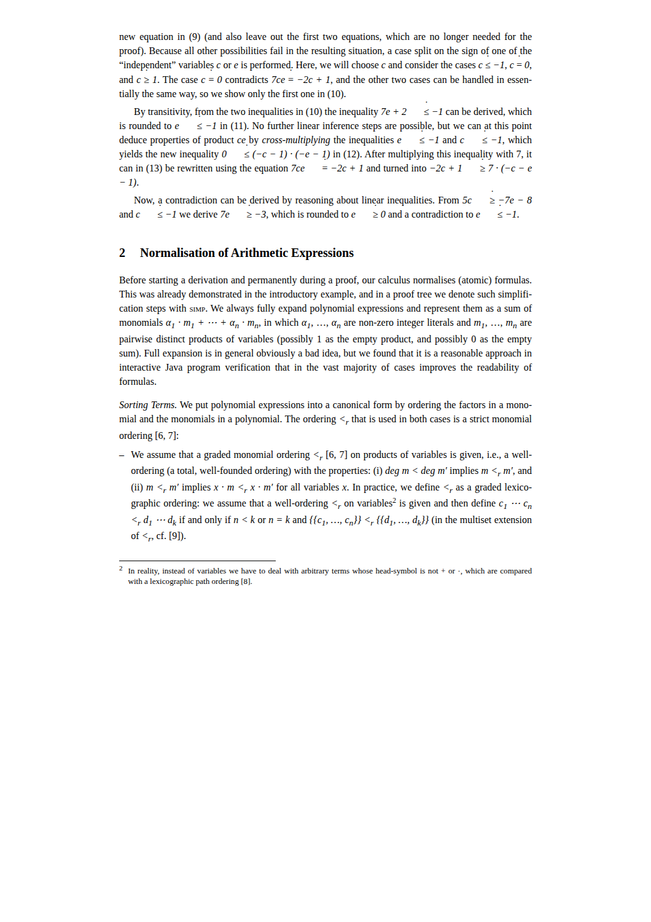new equation in (9) (and also leave out the first two equations, which are no longer needed for the proof). Because all other possibilities fail in the resulting situation, a case split on the sign of one of the “independent” variables c or e is performed. Here, we will choose c and consider the cases c ≤ −1, c = 0, and c ≥ 1. The case c = 0 contradicts 7ce = −2c + 1, and the other two cases can be handled in essentially the same way, so we show only the first one in (10).
By transitivity, from the two inequalities in (10) the inequality 7e + 2 ≤ −1 can be derived, which is rounded to e ≤ −1 in (11). No further linear inference steps are possible, but we can at this point deduce properties of product ce by cross-multiplying the inequalities e ≤ −1 and c ≤ −1, which yields the new inequality 0 ≤ (−c − 1) · (−e − 1) in (12). After multiplying this inequality with 7, it can in (13) be rewritten using the equation 7ce = −2c + 1 and turned into −2c + 1 ≥ 7 · (−c − e − 1).
Now, a contradiction can be derived by reasoning about linear inequalities. From 5c ≥ −7e − 8 and c ≤ −1 we derive 7e ≥ −3, which is rounded to e ≥ 0 and a contradiction to e ≤ −1.
2 Normalisation of Arithmetic Expressions
Before starting a derivation and permanently during a proof, our calculus normalises (atomic) formulas. This was already demonstrated in the introductory example, and in a proof tree we denote such simplification steps with simp. We always fully expand polynomial expressions and represent them as a sum of monomials α1 · m1 + ⋯ + αn · mn, in which α1, …, αn are non-zero integer literals and m1, …, mn are pairwise distinct products of variables (possibly 1 as the empty product, and possibly 0 as the empty sum). Full expansion is in general obviously a bad idea, but we found that it is a reasonable approach in interactive Java program verification that in the vast majority of cases improves the readability of formulas.
Sorting Terms. We put polynomial expressions into a canonical form by ordering the factors in a monomial and the monomials in a polynomial. The ordering <r that is used in both cases is a strict monomial ordering [6, 7]:
We assume that a graded monomial ordering <r [6, 7] on products of variables is given, i.e., a well-ordering (a total, well-founded ordering) with the properties: (i) deg m < deg m′ implies m <r m′, and (ii) m <r m′ implies x · m <r x · m′ for all variables x. In practice, we define <r as a graded lexicographic ordering: we assume that a well-ordering <r on variables2 is given and then define c1 ⋯ cn <r d1 ⋯ dk if and only if n < k or n = k and {{c1, …, cn}} <r {{d1, …, dk}} (in the multiset extension of <r, cf. [9]).
2 In reality, instead of variables we have to deal with arbitrary terms whose head-symbol is not + or ·, which are compared with a lexicographic path ordering [8].